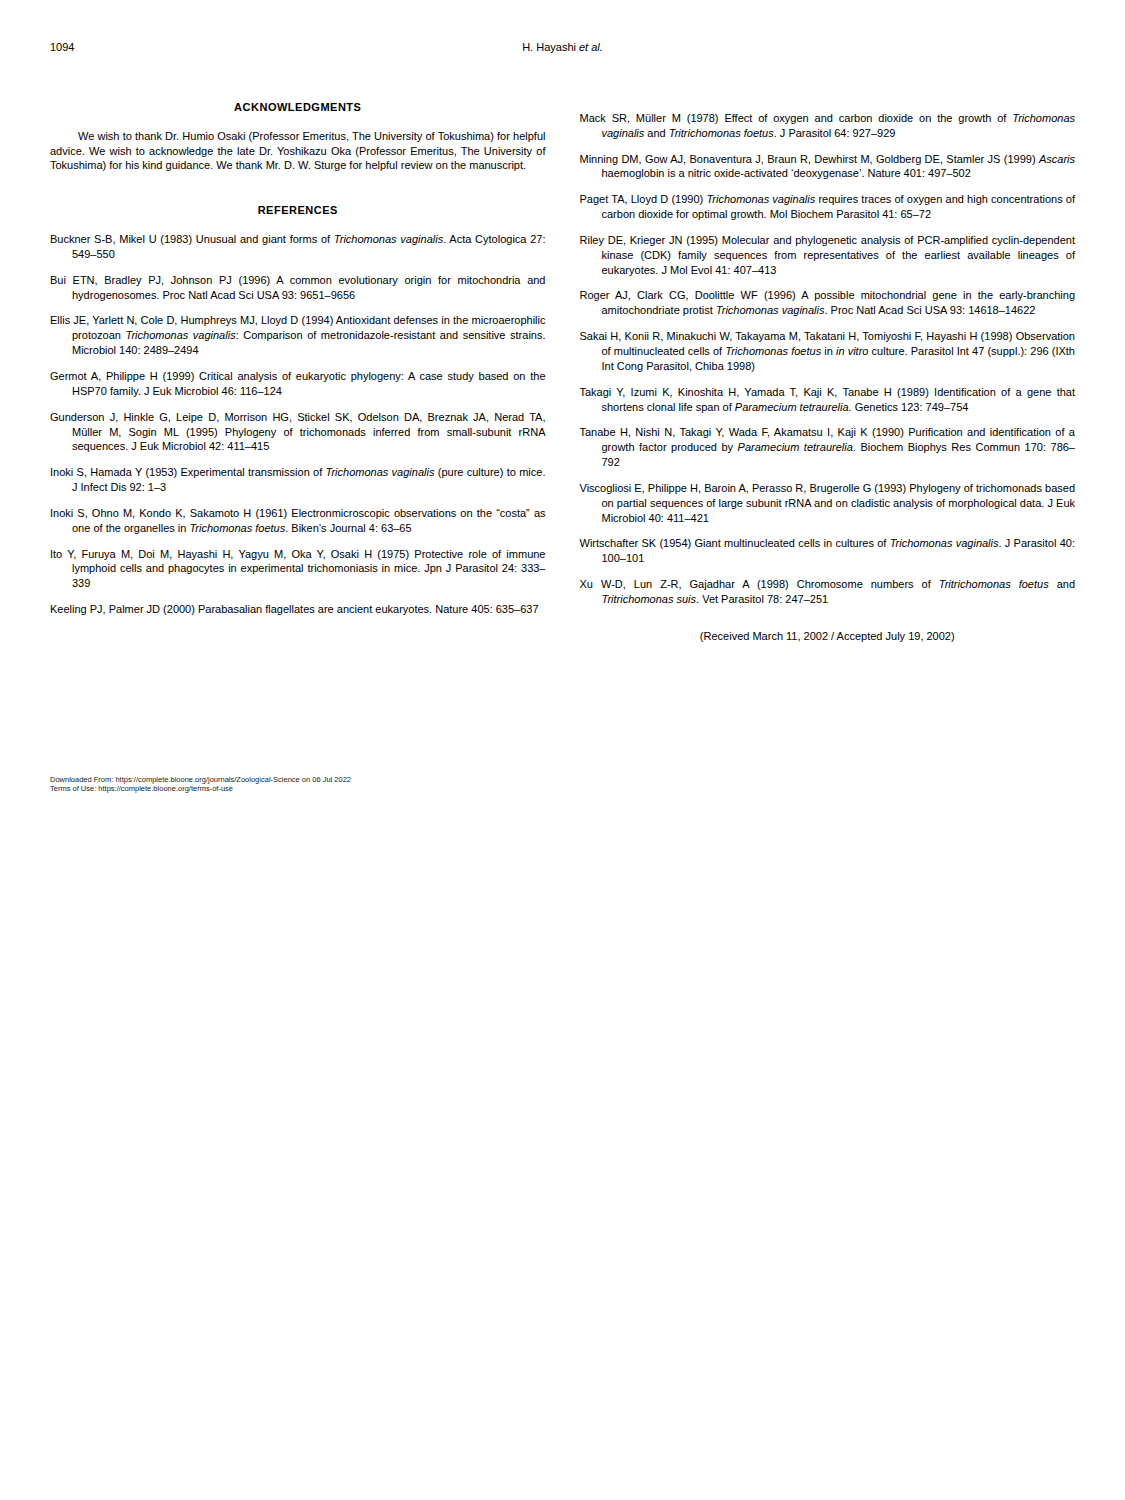1094
H. Hayashi et al.
ACKNOWLEDGMENTS
We wish to thank Dr. Humio Osaki (Professor Emeritus, The University of Tokushima) for helpful advice. We wish to acknowledge the late Dr. Yoshikazu Oka (Professor Emeritus, The University of Tokushima) for his kind guidance. We thank Mr. D. W. Sturge for helpful review on the manuscript.
REFERENCES
Buckner S-B, Mikel U (1983) Unusual and giant forms of Trichomonas vaginalis. Acta Cytologica 27: 549–550
Bui ETN, Bradley PJ, Johnson PJ (1996) A common evolutionary origin for mitochondria and hydrogenosomes. Proc Natl Acad Sci USA 93: 9651–9656
Ellis JE, Yarlett N, Cole D, Humphreys MJ, Lloyd D (1994) Antioxidant defenses in the microaerophilic protozoan Trichomonas vaginalis: Comparison of metronidazole-resistant and sensitive strains. Microbiol 140: 2489–2494
Germot A, Philippe H (1999) Critical analysis of eukaryotic phylogeny: A case study based on the HSP70 family. J Euk Microbiol 46: 116–124
Gunderson J, Hinkle G, Leipe D, Morrison HG, Stickel SK, Odelson DA, Breznak JA, Nerad TA, Müller M, Sogin ML (1995) Phylogeny of trichomonads inferred from small-subunit rRNA sequences. J Euk Microbiol 42: 411–415
Inoki S, Hamada Y (1953) Experimental transmission of Trichomonas vaginalis (pure culture) to mice. J Infect Dis 92: 1–3
Inoki S, Ohno M, Kondo K, Sakamoto H (1961) Electronmicroscopic observations on the “costa” as one of the organelles in Trichomonas foetus. Biken’s Journal 4: 63–65
Ito Y, Furuya M, Doi M, Hayashi H, Yagyu M, Oka Y, Osaki H (1975) Protective role of immune lymphoid cells and phagocytes in experimental trichomoniasis in mice. Jpn J Parasitol 24: 333–339
Keeling PJ, Palmer JD (2000) Parabasalian flagellates are ancient eukaryotes. Nature 405: 635–637
Mack SR, Müller M (1978) Effect of oxygen and carbon dioxide on the growth of Trichomonas vaginalis and Tritrichomonas foetus. J Parasitol 64: 927–929
Minning DM, Gow AJ, Bonaventura J, Braun R, Dewhirst M, Goldberg DE, Stamler JS (1999) Ascaris haemoglobin is a nitric oxide-activated ‘deoxygenase’. Nature 401: 497–502
Paget TA, Lloyd D (1990) Trichomonas vaginalis requires traces of oxygen and high concentrations of carbon dioxide for optimal growth. Mol Biochem Parasitol 41: 65–72
Riley DE, Krieger JN (1995) Molecular and phylogenetic analysis of PCR-amplified cyclin-dependent kinase (CDK) family sequences from representatives of the earliest available lineages of eukaryotes. J Mol Evol 41: 407–413
Roger AJ, Clark CG, Doolittle WF (1996) A possible mitochondrial gene in the early-branching amitochondriate protist Trichomonas vaginalis. Proc Natl Acad Sci USA 93: 14618–14622
Sakai H, Konii R, Minakuchi W, Takayama M, Takatani H, Tomiyoshi F, Hayashi H (1998) Observation of multinucleated cells of Trichomonas foetus in in vitro culture. Parasitol Int 47 (suppl.): 296 (IXth Int Cong Parasitol, Chiba 1998)
Takagi Y, Izumi K, Kinoshita H, Yamada T, Kaji K, Tanabe H (1989) Identification of a gene that shortens clonal life span of Paramecium tetraurelia. Genetics 123: 749–754
Tanabe H, Nishi N, Takagi Y, Wada F, Akamatsu I, Kaji K (1990) Purification and identification of a growth factor produced by Paramecium tetraurelia. Biochem Biophys Res Commun 170: 786–792
Viscogliosi E, Philippe H, Baroin A, Perasso R, Brugerolle G (1993) Phylogeny of trichomonads based on partial sequences of large subunit rRNA and on cladistic analysis of morphological data. J Euk Microbiol 40: 411–421
Wirtschafter SK (1954) Giant multinucleated cells in cultures of Trichomonas vaginalis. J Parasitol 40: 100–101
Xu W-D, Lun Z-R, Gajadhar A (1998) Chromosome numbers of Tritrichomonas foetus and Tritrichomonas suis. Vet Parasitol 78: 247–251
(Received March 11, 2002 / Accepted July 19, 2002)
Downloaded From: https://complete.bioone.org/journals/Zoological-Science on 06 Jul 2022
Terms of Use: https://complete.bioone.org/terms-of-use